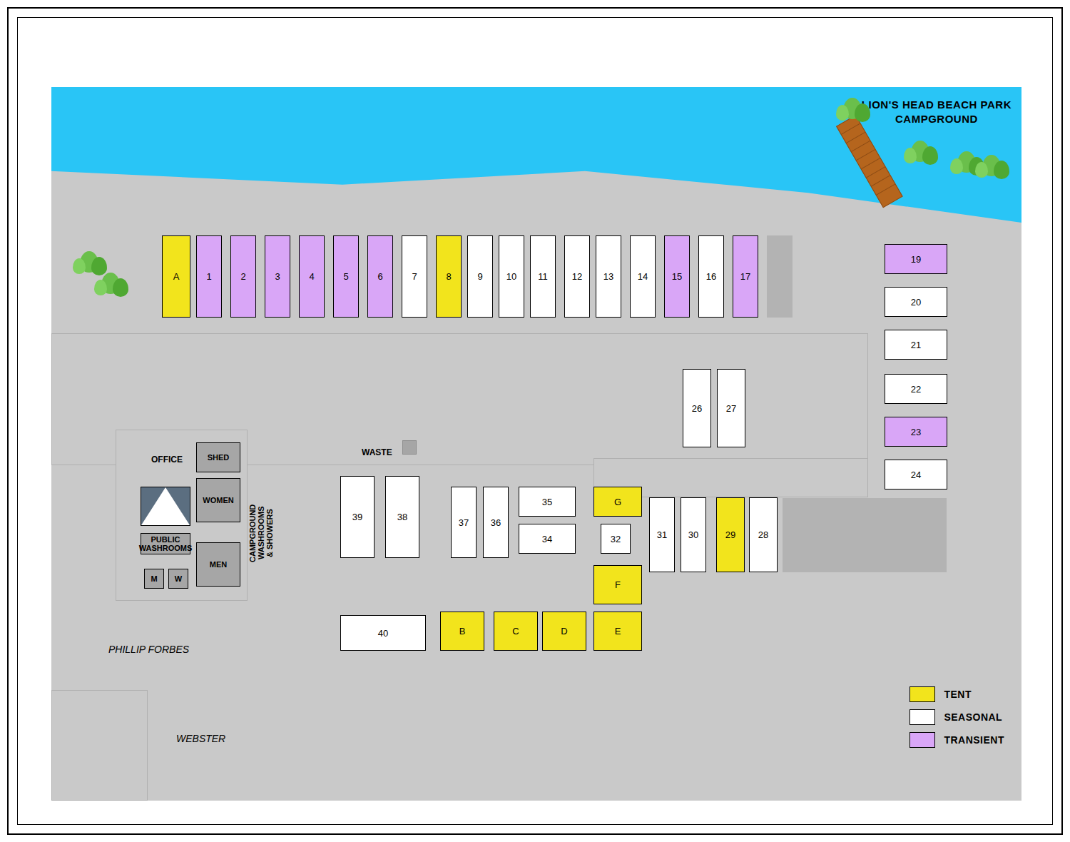LION'S HEAD BEACH PARK
CAMPGROUND
A
1
2
3
4
5
6
7
8
9
10
11
12
13
14
15
16
17
19
20
21
22
23
24
26
27
OFFICE
SHED
WOMEN
MEN
PUBLIC
WASHROOMS
M
W
CAMPGROUND
WASHROOMS
& SHOWERS
WASTE
39
38
37
36
35
34
32
G
31
30
29
28
F
E
40
B
C
D
PHILLIP FORBES
WEBSTER
TENT
SEASONAL
TRANSIENT